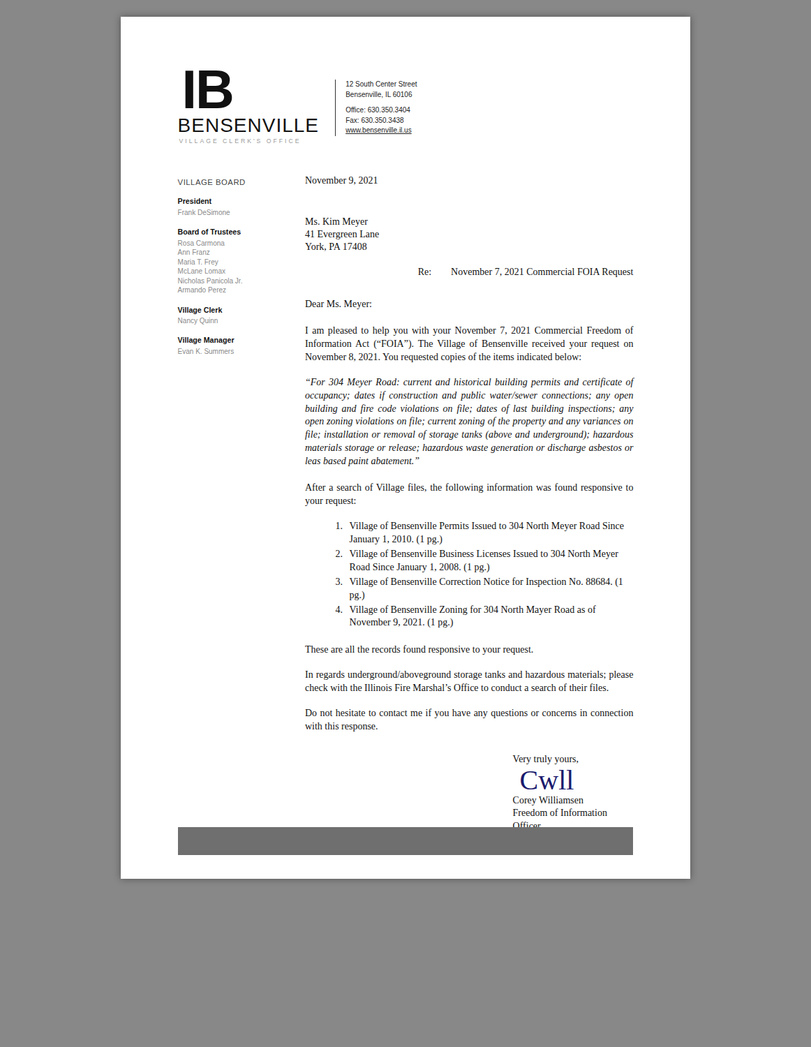IB
BENSENVILLE
VILLAGE CLERK'S OFFICE
12 South Center Street
Bensenville, IL 60106
Office: 630.350.3404
Fax: 630.350.3438
www.bensenville.il.us
VILLAGE BOARD
President
Frank DeSimone
Board of Trustees
Rosa Carmona
Ann Franz
Maria T. Frey
McLane Lomax
Nicholas Panicola Jr.
Armando Perez
Village Clerk
Nancy Quinn
Village Manager
Evan K. Summers
November 9, 2021
Ms. Kim Meyer
41 Evergreen Lane
York, PA 17408
Re: November 7, 2021 Commercial FOIA Request
Dear Ms. Meyer:
I am pleased to help you with your November 7, 2021 Commercial Freedom of Information Act (“FOIA”). The Village of Bensenville received your request on November 8, 2021. You requested copies of the items indicated below:
“For 304 Meyer Road: current and historical building permits and certificate of occupancy; dates if construction and public water/sewer connections; any open building and fire code violations on file; dates of last building inspections; any open zoning violations on file; current zoning of the property and any variances on file; installation or removal of storage tanks (above and underground); hazardous materials storage or release; hazardous waste generation or discharge asbestos or leas based paint abatement.”
After a search of Village files, the following information was found responsive to your request:
Village of Bensenville Permits Issued to 304 North Meyer Road Since January 1, 2010. (1 pg.)
Village of Bensenville Business Licenses Issued to 304 North Meyer Road Since January 1, 2008. (1 pg.)
Village of Bensenville Correction Notice for Inspection No. 88684. (1 pg.)
Village of Bensenville Zoning for 304 North Mayer Road as of November 9, 2021. (1 pg.)
These are all the records found responsive to your request.
In regards underground/aboveground storage tanks and hazardous materials; please check with the Illinois Fire Marshal’s Office to conduct a search of their files.
Do not hesitate to contact me if you have any questions or concerns in connection with this response.
Very truly yours,
Cwll
Corey Williamsen
Freedom of Information Officer
Village of Bensenville